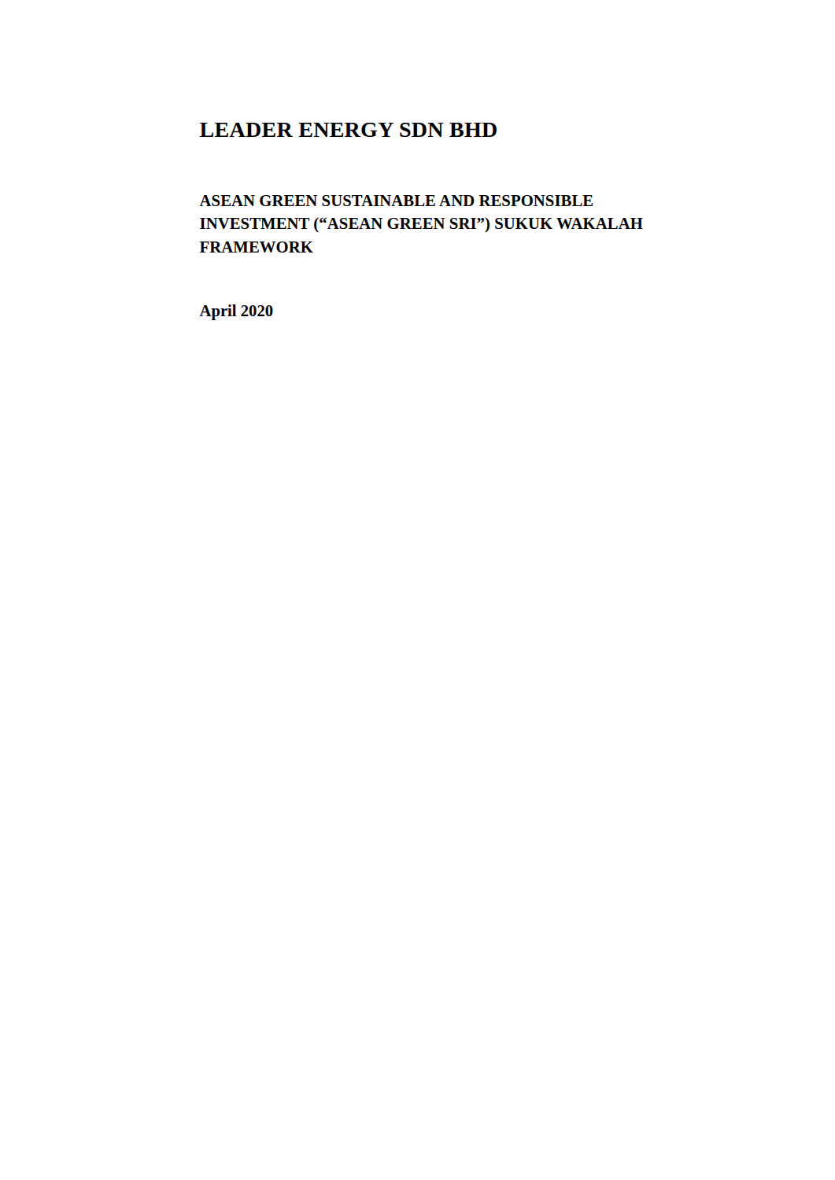LEADER ENERGY SDN BHD
ASEAN GREEN SUSTAINABLE AND RESPONSIBLE INVESTMENT (“ASEAN GREEN SRI”) SUKUK WAKALAH FRAMEWORK
April 2020